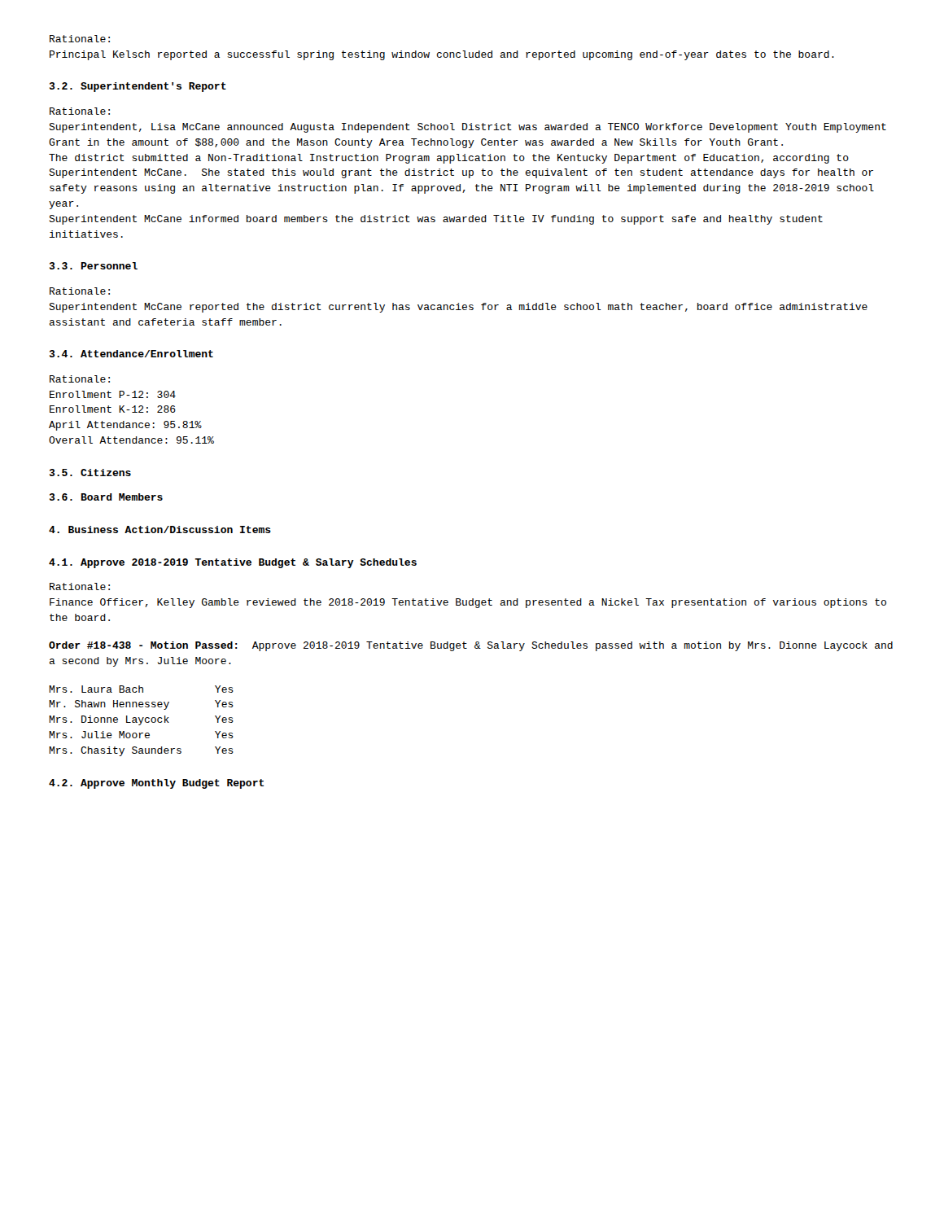Rationale: Principal Kelsch reported a successful spring testing window concluded and reported upcoming end-of-year dates to the board.
3.2. Superintendent's Report
Rationale: Superintendent, Lisa McCane announced Augusta Independent School District was awarded a TENCO Workforce Development Youth Employment Grant in the amount of $88,000 and the Mason County Area Technology Center was awarded a New Skills for Youth Grant. The district submitted a Non-Traditional Instruction Program application to the Kentucky Department of Education, according to Superintendent McCane. She stated this would grant the district up to the equivalent of ten student attendance days for health or safety reasons using an alternative instruction plan. If approved, the NTI Program will be implemented during the 2018-2019 school year. Superintendent McCane informed board members the district was awarded Title IV funding to support safe and healthy student initiatives.
3.3. Personnel
Rationale: Superintendent McCane reported the district currently has vacancies for a middle school math teacher, board office administrative assistant and cafeteria staff member.
3.4. Attendance/Enrollment
Rationale: Enrollment P-12: 304 Enrollment K-12: 286 April Attendance: 95.81% Overall Attendance: 95.11%
3.5. Citizens
3.6. Board Members
4. Business Action/Discussion Items
4.1. Approve 2018-2019 Tentative Budget & Salary Schedules
Rationale: Finance Officer, Kelley Gamble reviewed the 2018-2019 Tentative Budget and presented a Nickel Tax presentation of various options to the board.
Order #18-438 - Motion Passed: Approve 2018-2019 Tentative Budget & Salary Schedules passed with a motion by Mrs. Dionne Laycock and a second by Mrs. Julie Moore.
| Mrs. Laura Bach | Yes |
| Mr. Shawn Hennessey | Yes |
| Mrs. Dionne Laycock | Yes |
| Mrs. Julie Moore | Yes |
| Mrs. Chasity Saunders | Yes |
4.2. Approve Monthly Budget Report